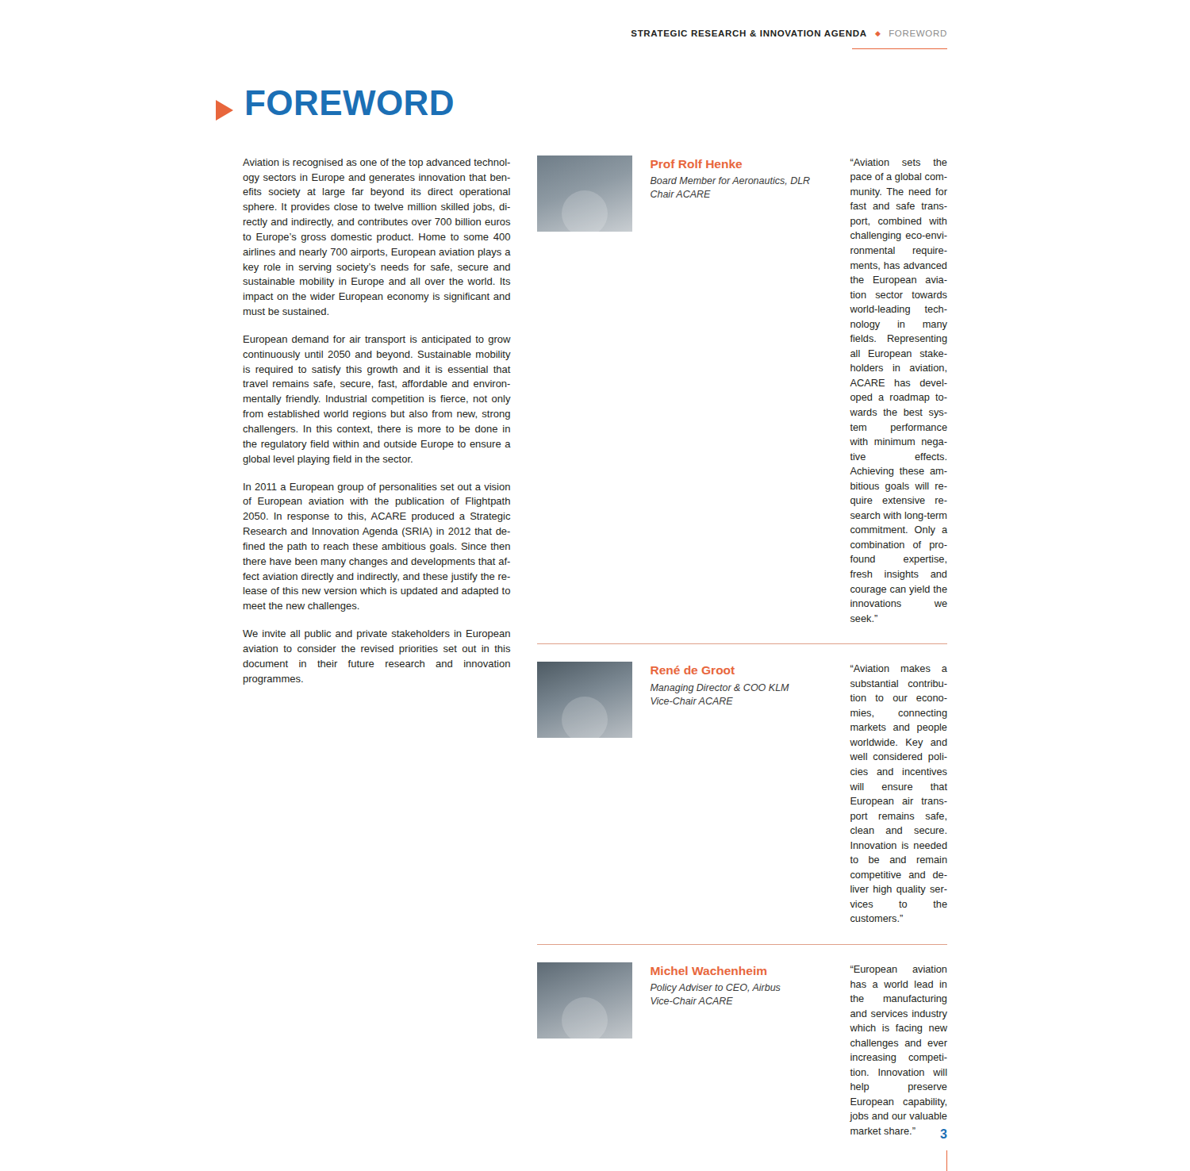STRATEGIC RESEARCH & INNOVATION AGENDA ◆ FOREWORD
FOREWORD
Aviation is recognised as one of the top advanced technology sectors in Europe and generates innovation that benefits society at large far beyond its direct operational sphere. It provides close to twelve million skilled jobs, directly and indirectly, and contributes over 700 billion euros to Europe’s gross domestic product. Home to some 400 airlines and nearly 700 airports, European aviation plays a key role in serving society’s needs for safe, secure and sustainable mobility in Europe and all over the world. Its impact on the wider European economy is significant and must be sustained.
European demand for air transport is anticipated to grow continuously until 2050 and beyond. Sustainable mobility is required to satisfy this growth and it is essential that travel remains safe, secure, fast, affordable and environmentally friendly. Industrial competition is fierce, not only from established world regions but also from new, strong challengers. In this context, there is more to be done in the regulatory field within and outside Europe to ensure a global level playing field in the sector.
In 2011 a European group of personalities set out a vision of European aviation with the publication of Flightpath 2050. In response to this, ACARE produced a Strategic Research and Innovation Agenda (SRIA) in 2012 that defined the path to reach these ambitious goals. Since then there have been many changes and developments that affect aviation directly and indirectly, and these justify the release of this new version which is updated and adapted to meet the new challenges.
We invite all public and private stakeholders in European aviation to consider the revised priorities set out in this document in their future research and innovation programmes.
Prof Rolf Henke
Board Member for Aeronautics, DLR
Chair ACARE
“Aviation sets the pace of a global community. The need for fast and safe transport, combined with challenging eco-environmental requirements, has advanced the European aviation sector towards world-leading technology in many fields. Representing all European stakeholders in aviation, ACARE has developed a roadmap towards the best system performance with minimum negative effects. Achieving these ambitious goals will require extensive research with long-term commitment. Only a combination of profound expertise, fresh insights and courage can yield the innovations we seek.”
René de Groot
Managing Director & COO KLM
Vice-Chair ACARE
“Aviation makes a substantial contribution to our economies, connecting markets and people worldwide. Key and well considered policies and incentives will ensure that European air transport remains safe, clean and secure. Innovation is needed to be and remain competitive and deliver high quality services to the customers.”
Michel Wachenheim
Policy Adviser to CEO, Airbus
Vice-Chair ACARE
“European aviation has a world lead in the manufacturing and services industry which is facing new challenges and ever increasing competition. Innovation will help preserve European capability, jobs and our valuable market share.”
3